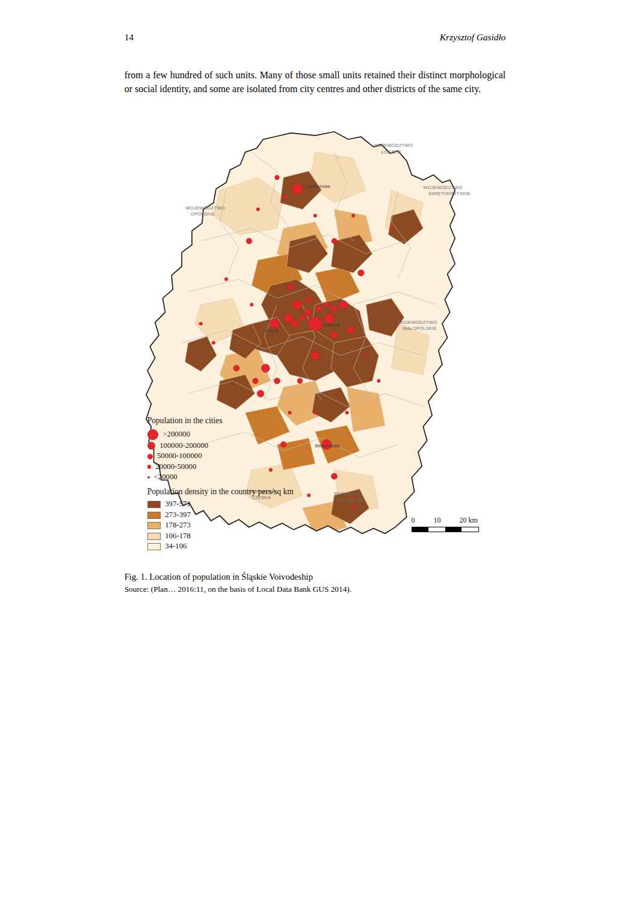14 Krzysztof Gasidło
from a few hundred of such units. Many of those small units retained their distinct morphological or social identity, and some are isolated from city centres and other districts of the same city.
WOJEWÓDZTWO ŁÓDZKIE WOJEWÓDZTWO ŚWIĘTOKRZYSKIE WOJEWÓDZTWO OPOLSKIE WOJEWÓDZTWO MAŁOPOLSKIE REPUBLIKA CZESKA REPUBLIKA SŁOWACKA Częstochowa Katowice Rybnik Bielsko-Biała
Population in the cities
>200000
100000-200000
50000-100000
20000-50000
<20000
Population density in the country pers/sq km
397-571
273-397
178-273
106-178
34-106
01020 km
Fig. 1. Location of population in Śląskie Voivodeship
Source: (Plan… 2016:11, on the basis of Local Data Bank GUS 2014).